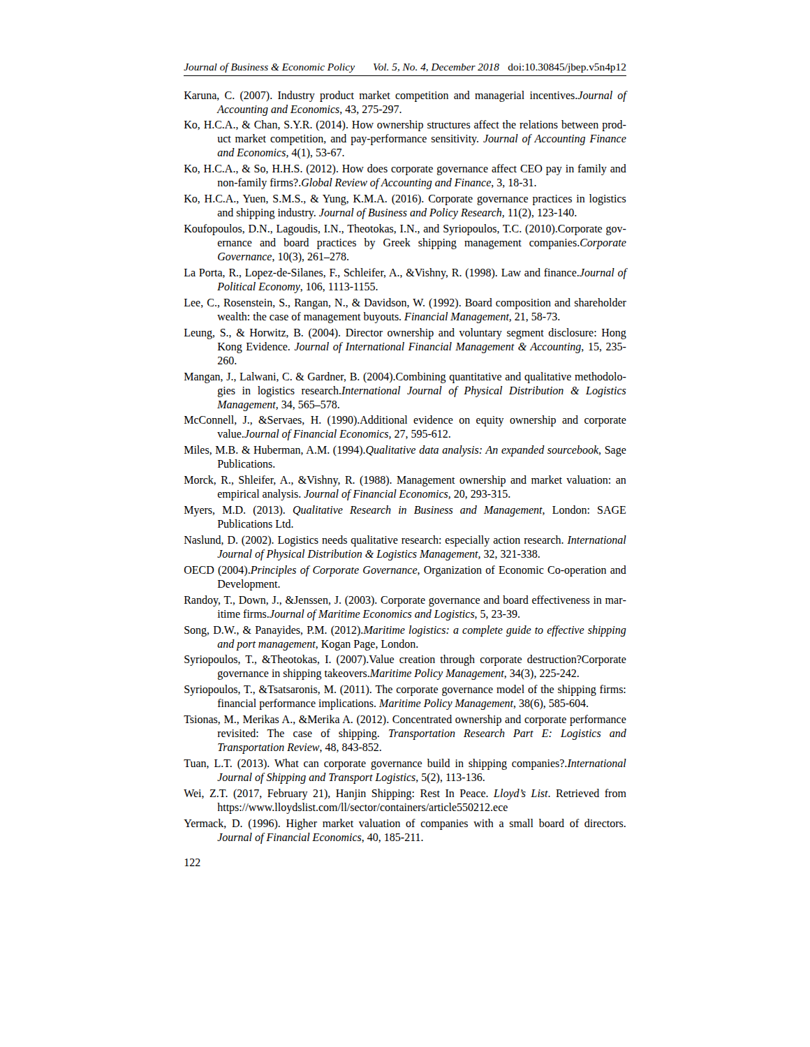Journal of Business & Economic Policy Vol. 5, No. 4, December 2018 doi:10.30845/jbep.v5n4p12
Karuna, C. (2007). Industry product market competition and managerial incentives.Journal of Accounting and Economics, 43, 275-297.
Ko, H.C.A., & Chan, S.Y.R. (2014). How ownership structures affect the relations between product market competition, and pay-performance sensitivity. Journal of Accounting Finance and Economics, 4(1), 53-67.
Ko, H.C.A., & So, H.H.S. (2012). How does corporate governance affect CEO pay in family and non-family firms?.Global Review of Accounting and Finance, 3, 18-31.
Ko, H.C.A., Yuen, S.M.S., & Yung, K.M.A. (2016). Corporate governance practices in logistics and shipping industry. Journal of Business and Policy Research, 11(2), 123-140.
Koufopoulos, D.N., Lagoudis, I.N., Theotokas, I.N., and Syriopoulos, T.C. (2010).Corporate governance and board practices by Greek shipping management companies.Corporate Governance, 10(3), 261–278.
La Porta, R., Lopez-de-Silanes, F., Schleifer, A., &Vishny, R. (1998). Law and finance.Journal of Political Economy, 106, 1113-1155.
Lee, C., Rosenstein, S., Rangan, N., & Davidson, W. (1992). Board composition and shareholder wealth: the case of management buyouts. Financial Management, 21, 58-73.
Leung, S., & Horwitz, B. (2004). Director ownership and voluntary segment disclosure: Hong Kong Evidence. Journal of International Financial Management & Accounting, 15, 235-260.
Mangan, J., Lalwani, C. & Gardner, B. (2004).Combining quantitative and qualitative methodologies in logistics research.International Journal of Physical Distribution & Logistics Management, 34, 565–578.
McConnell, J., &Servaes, H. (1990).Additional evidence on equity ownership and corporate value.Journal of Financial Economics, 27, 595-612.
Miles, M.B. & Huberman, A.M. (1994).Qualitative data analysis: An expanded sourcebook, Sage Publications.
Morck, R., Shleifer, A., &Vishny, R. (1988). Management ownership and market valuation: an empirical analysis. Journal of Financial Economics, 20, 293-315.
Myers, M.D. (2013). Qualitative Research in Business and Management, London: SAGE Publications Ltd.
Naslund, D. (2002). Logistics needs qualitative research: especially action research. International Journal of Physical Distribution & Logistics Management, 32, 321-338.
OECD (2004).Principles of Corporate Governance, Organization of Economic Co-operation and Development.
Randoy, T., Down, J., &Jenssen, J. (2003). Corporate governance and board effectiveness in maritime firms.Journal of Maritime Economics and Logistics, 5, 23-39.
Song, D.W., & Panayides, P.M. (2012).Maritime logistics: a complete guide to effective shipping and port management, Kogan Page, London.
Syriopoulos, T., &Theotokas, I. (2007).Value creation through corporate destruction?Corporate governance in shipping takeovers.Maritime Policy Management, 34(3), 225-242.
Syriopoulos, T., &Tsatsaronis, M. (2011). The corporate governance model of the shipping firms: financial performance implications. Maritime Policy Management, 38(6), 585-604.
Tsionas, M., Merikas A., &Merika A. (2012). Concentrated ownership and corporate performance revisited: The case of shipping. Transportation Research Part E: Logistics and Transportation Review, 48, 843-852.
Tuan, L.T. (2013). What can corporate governance build in shipping companies?.International Journal of Shipping and Transport Logistics, 5(2), 113-136.
Wei, Z.T. (2017, February 21), Hanjin Shipping: Rest In Peace. Lloyd’s List. Retrieved from https://www.lloydslist.com/ll/sector/containers/article550212.ece
Yermack, D. (1996). Higher market valuation of companies with a small board of directors. Journal of Financial Economics, 40, 185-211.
122